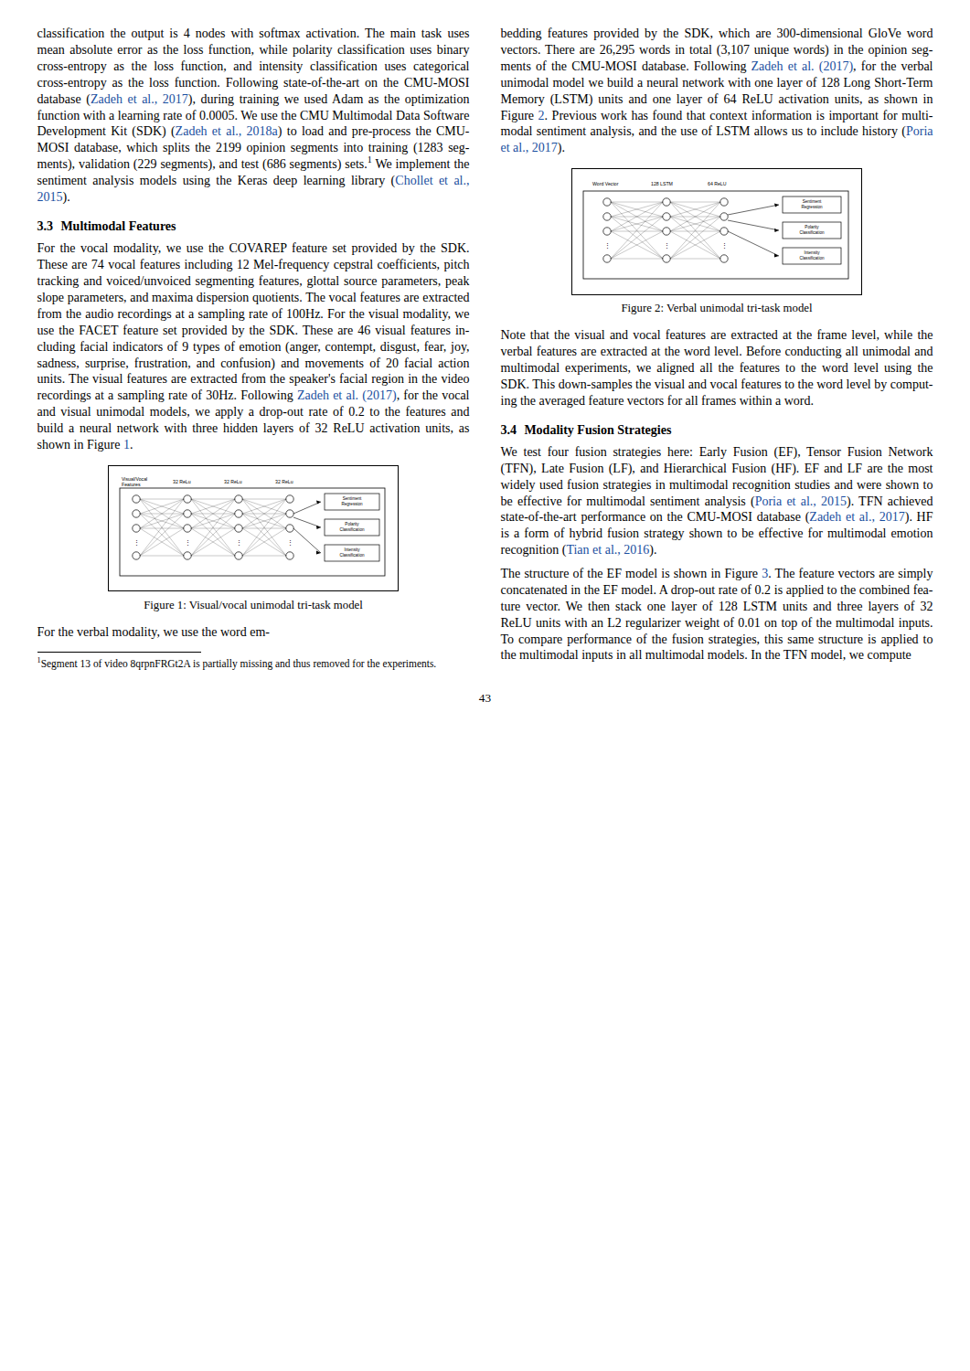classification the output is 4 nodes with softmax activation. The main task uses mean absolute error as the loss function, while polarity classification uses binary cross-entropy as the loss function, and intensity classification uses categorical cross-entropy as the loss function. Following state-of-the-art on the CMU-MOSI database (Zadeh et al., 2017), during training we used Adam as the optimization function with a learning rate of 0.0005. We use the CMU Multimodal Data Software Development Kit (SDK) (Zadeh et al., 2018a) to load and pre-process the CMU-MOSI database, which splits the 2199 opinion segments into training (1283 segments), validation (229 segments), and test (686 segments) sets.1 We implement the sentiment analysis models using the Keras deep learning library (Chollet et al., 2015).
3.3 Multimodal Features
For the vocal modality, we use the COVAREP feature set provided by the SDK. These are 74 vocal features including 12 Mel-frequency cepstral coefficients, pitch tracking and voiced/unvoiced segmenting features, glottal source parameters, peak slope parameters, and maxima dispersion quotients. The vocal features are extracted from the audio recordings at a sampling rate of 100Hz. For the visual modality, we use the FACET feature set provided by the SDK. These are 46 visual features including facial indicators of 9 types of emotion (anger, contempt, disgust, fear, joy, sadness, surprise, frustration, and confusion) and movements of 20 facial action units. The visual features are extracted from the speaker's facial region in the video recordings at a sampling rate of 30Hz. Following Zadeh et al. (2017), for the vocal and visual unimodal models, we apply a drop-out rate of 0.2 to the features and build a neural network with three hidden layers of 32 ReLU activation units, as shown in Figure 1.
Visual/Vocal Features 32 ReLu 32 ReLu 32 ReLu ⋮ ⋮ ⋮ ⋮ Sentiment Regression Polarity Classification Intensity Classification
Figure 1: Visual/vocal unimodal tri-task model
For the verbal modality, we use the word em-
1Segment 13 of video 8qrpnFRGt2A is partially missing and thus removed for the experiments.
bedding features provided by the SDK, which are 300-dimensional GloVe word vectors. There are 26,295 words in total (3,107 unique words) in the opinion segments of the CMU-MOSI database. Following Zadeh et al. (2017), for the verbal unimodal model we build a neural network with one layer of 128 Long Short-Term Memory (LSTM) units and one layer of 64 ReLU activation units, as shown in Figure 2. Previous work has found that context information is important for multimodal sentiment analysis, and the use of LSTM allows us to include history (Poria et al., 2017).
Word Vector 128 LSTM 64 ReLU ⋮ ⋮ ⋮ Sentiment Regression Polarity Classification Intensity Classification
Figure 2: Verbal unimodal tri-task model
Note that the visual and vocal features are extracted at the frame level, while the verbal features are extracted at the word level. Before conducting all unimodal and multimodal experiments, we aligned all the features to the word level using the SDK. This down-samples the visual and vocal features to the word level by computing the averaged feature vectors for all frames within a word.
3.4 Modality Fusion Strategies
We test four fusion strategies here: Early Fusion (EF), Tensor Fusion Network (TFN), Late Fusion (LF), and Hierarchical Fusion (HF). EF and LF are the most widely used fusion strategies in multimodal recognition studies and were shown to be effective for multimodal sentiment analysis (Poria et al., 2015). TFN achieved state-of-the-art performance on the CMU-MOSI database (Zadeh et al., 2017). HF is a form of hybrid fusion strategy shown to be effective for multimodal emotion recognition (Tian et al., 2016).
The structure of the EF model is shown in Figure 3. The feature vectors are simply concatenated in the EF model. A drop-out rate of 0.2 is applied to the combined feature vector. We then stack one layer of 128 LSTM units and three layers of 32 ReLU units with an L2 regularizer weight of 0.01 on top of the multimodal inputs. To compare performance of the fusion strategies, this same structure is applied to the multimodal inputs in all multimodal models. In the TFN model, we compute
43